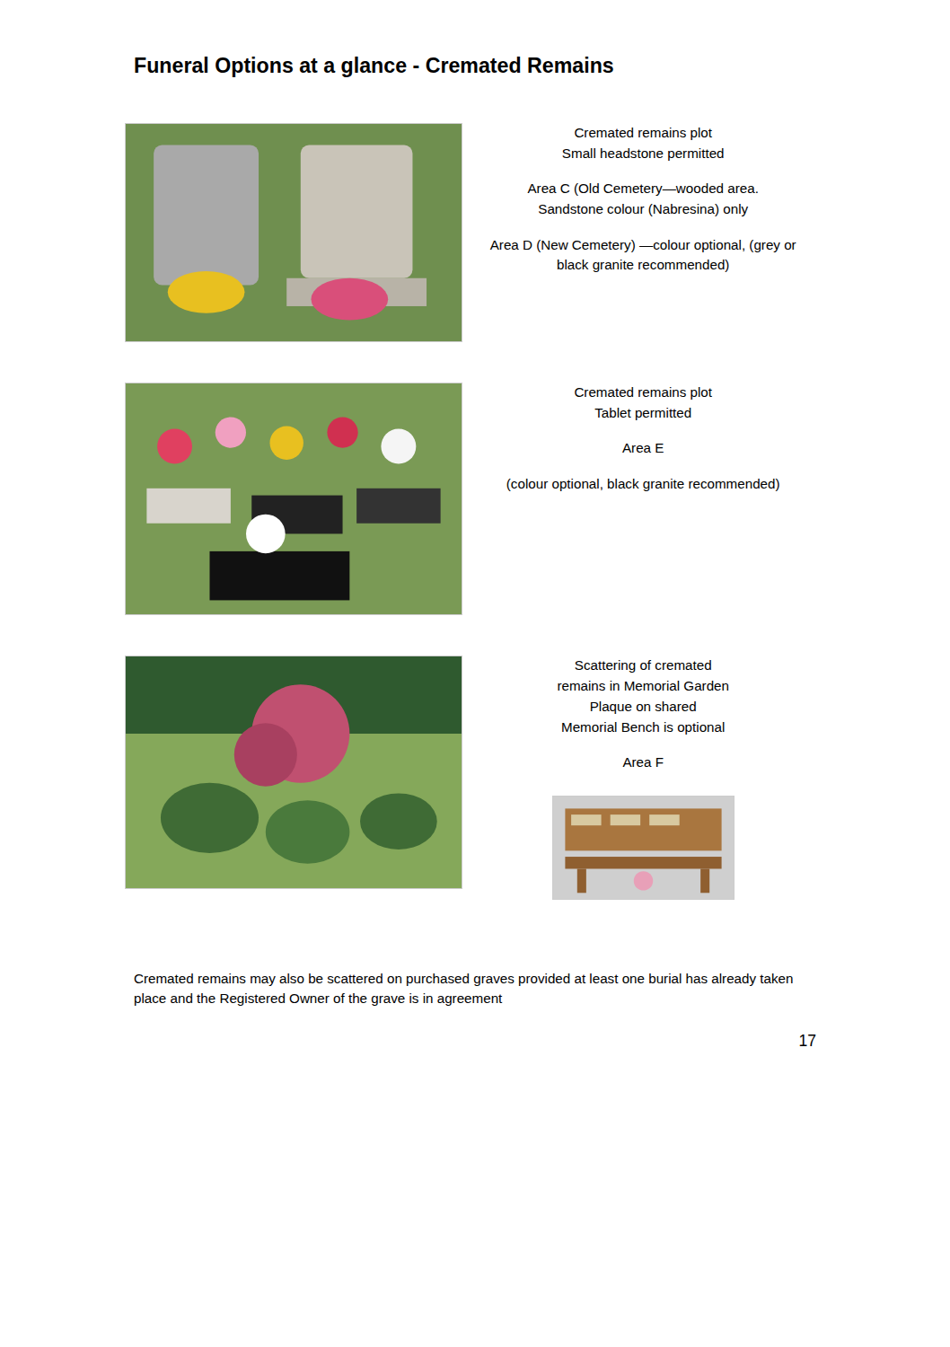Funeral Options at a glance - Cremated Remains
Cremated remains plot
Small headstone permitted
Area C (Old Cemetery—wooded area.
Sandstone colour (Nabresina) only
Area D (New Cemetery) —colour optional, (grey or black granite recommended)
Cremated remains plot
Tablet permitted
Area E
(colour optional, black granite recommended)
Scattering of cremated
remains in Memorial Garden
Plaque on shared
Memorial Bench is optional
Area F
Cremated remains may also be scattered on purchased graves provided at least one burial has already taken place and the Registered Owner of the grave is in agreement
17